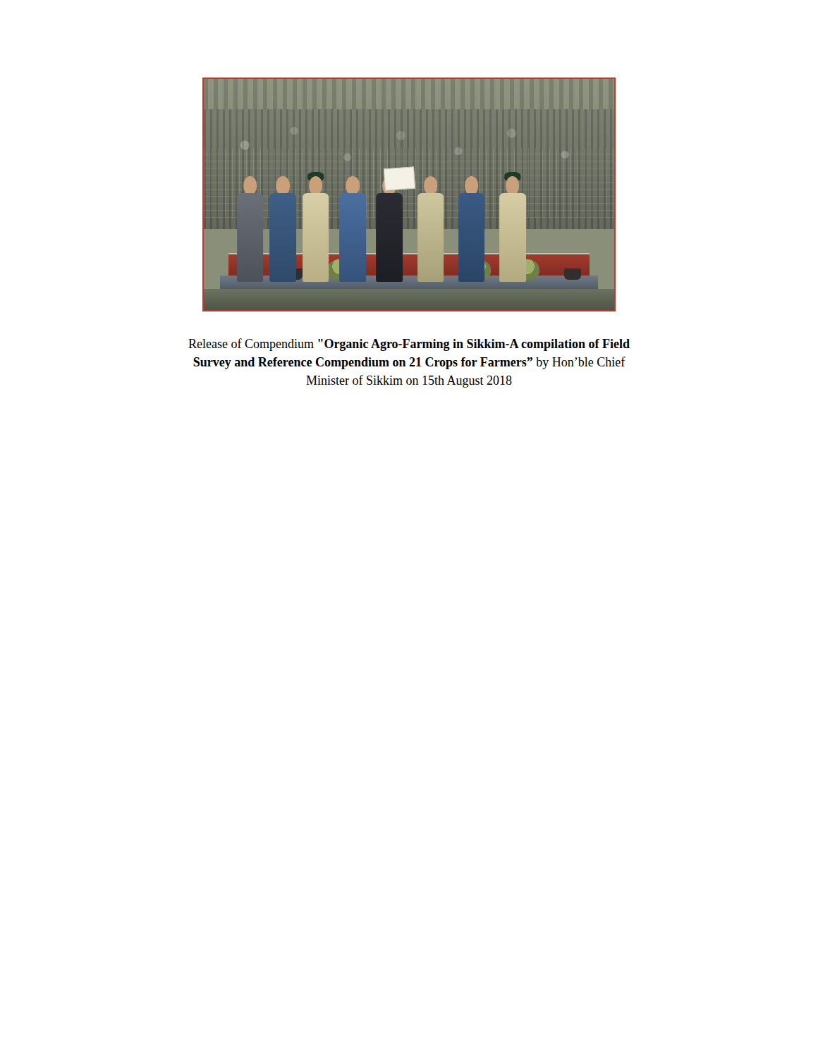Release of Compendium "Organic Agro-Farming in Sikkim-A compilation of Field Survey and Reference Compendium on 21 Crops for Farmers” by Hon’ble Chief Minister of Sikkim on 15th August 2018